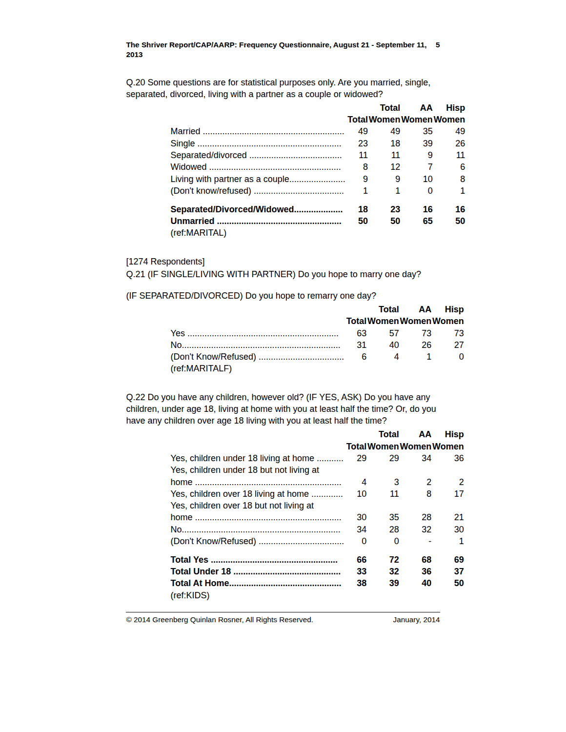The Shriver Report/CAP/AARP: Frequency Questionnaire, August 21 - September 11, 2013
5
Q.20 Some questions are for statistical purposes only. Are you married, single, separated, divorced, living with a partner as a couple or widowed?
| | | Total | AA | Hisp |
| --- | --- | --- | --- | --- |
| | Total | Women | Women | Women |
| Married .......................................................... | 49 | 49 | 35 | 49 |
| Single ........................................................... | 23 | 18 | 39 | 26 |
| Separated/divorced ...................................... | 11 | 11 | 9 | 11 |
| Widowed ...................................................... | 8 | 12 | 7 | 6 |
| Living with partner as a couple....................... | 9 | 9 | 10 | 8 |
| (Don't know/refused) ..................................... | 1 | 1 | 0 | 1 |
| Separated/Divorced/Widowed.................... | 18 | 23 | 16 | 16 |
| Unmarried ................................................... | 50 | 50 | 65 | 50 |
(ref:MARITAL)
[1274 Respondents]
Q.21 (IF SINGLE/LIVING WITH PARTNER) Do you hope to marry one day?
(IF SEPARATED/DIVORCED) Do you hope to remarry one day?
| | | Total | AA | Hisp |
| --- | --- | --- | --- | --- |
| | Total | Women | Women | Women |
| Yes .............................................................. | 63 | 57 | 73 | 73 |
| No................................................................. | 31 | 40 | 26 | 27 |
| (Don't Know/Refused) ................................... | 6 | 4 | 1 | 0 |
(ref:MARITALF)
Q.22 Do you have any children, however old? (IF YES, ASK) Do you have any children, under age 18, living at home with you at least half the time? Or, do you have any children over age 18 living with you at least half the time?
| | | Total | AA | Hisp |
| --- | --- | --- | --- | --- |
| | Total | Women | Women | Women |
| Yes, children under 18 living at home ........... | 29 | 29 | 34 | 36 |
| Yes, children under 18 but not living at | | | | |
| home ............................................................ | 4 | 3 | 2 | 2 |
| Yes, children over 18 living at home ............. | 10 | 11 | 8 | 17 |
| Yes, children over 18 but not living at | | | | |
| home ............................................................ | 30 | 35 | 28 | 21 |
| No................................................................. | 34 | 28 | 32 | 30 |
| (Don't Know/Refused) ................................... | 0 | 0 | - | 1 |
| Total Yes .................................................... | 66 | 72 | 68 | 69 |
| Total Under 18 ............................................ | 33 | 32 | 36 | 37 |
| Total At Home.............................................. | 38 | 39 | 40 | 50 |
(ref:KIDS)
© 2014 Greenberg Quinlan Rosner, All Rights Reserved.
January, 2014